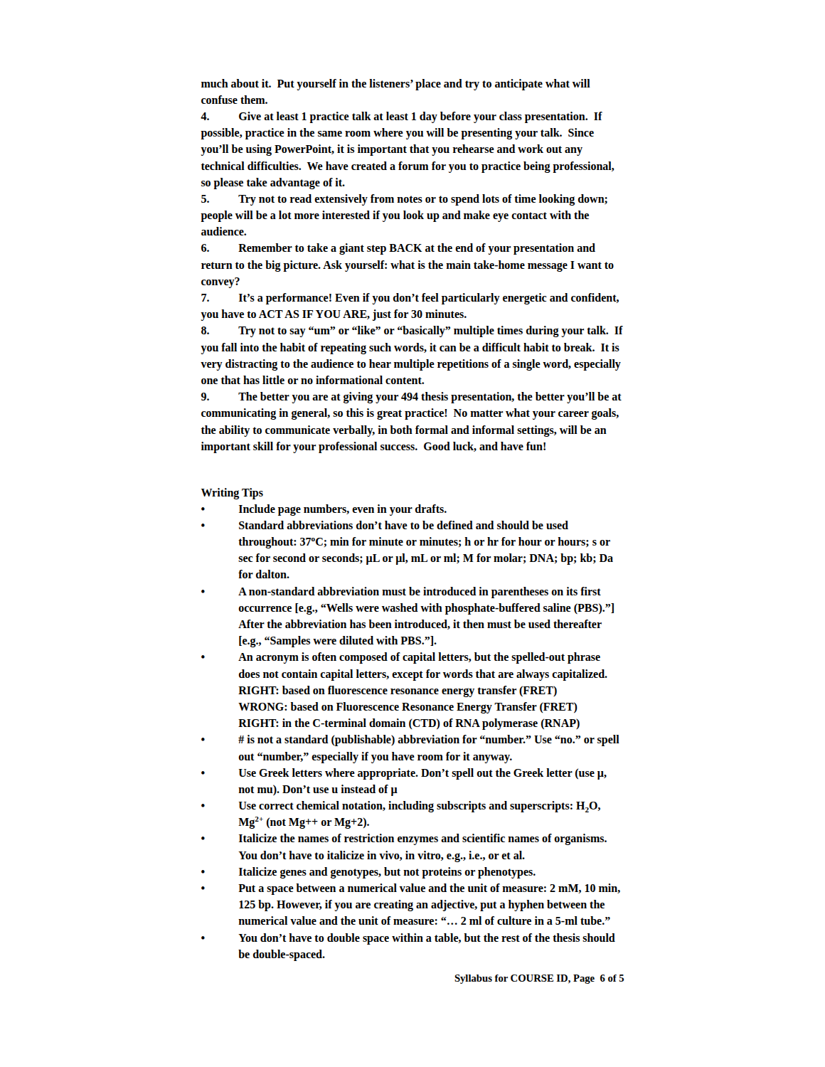much about it. Put yourself in the listeners’ place and try to anticipate what will confuse them.
4. Give at least 1 practice talk at least 1 day before your class presentation. If possible, practice in the same room where you will be presenting your talk. Since you’ll be using PowerPoint, it is important that you rehearse and work out any technical difficulties. We have created a forum for you to practice being professional, so please take advantage of it.
5. Try not to read extensively from notes or to spend lots of time looking down; people will be a lot more interested if you look up and make eye contact with the audience.
6. Remember to take a giant step BACK at the end of your presentation and return to the big picture. Ask yourself: what is the main take-home message I want to convey?
7. It’s a performance! Even if you don’t feel particularly energetic and confident, you have to ACT AS IF YOU ARE, just for 30 minutes.
8. Try not to say “um” or “like” or “basically” multiple times during your talk. If you fall into the habit of repeating such words, it can be a difficult habit to break. It is very distracting to the audience to hear multiple repetitions of a single word, especially one that has little or no informational content.
9. The better you are at giving your 494 thesis presentation, the better you’ll be at communicating in general, so this is great practice! No matter what your career goals, the ability to communicate verbally, in both formal and informal settings, will be an important skill for your professional success. Good luck, and have fun!
Writing Tips
•Include page numbers, even in your drafts.
•Standard abbreviations don’t have to be defined and should be used throughout: 37oC; min for minute or minutes; h or hr for hour or hours; s or sec for second or seconds; μ L or μl, mL or ml; M for molar; DNA; bp; kb; Da for dalton.
•A non-standard abbreviation must be introduced in parentheses on its first occurrence [e.g., “Wells were washed with phosphate-buffered saline (PBS).”] After the abbreviation has been introduced, it then must be used thereafter [e.g., “Samples were diluted with PBS.”].
•An acronym is often composed of capital letters, but the spelled-out phrase does not contain capital letters, except for words that are always capitalized.
RIGHT: based on fluorescence resonance energy transfer (FRET)
WRONG: based on Fluorescence Resonance Energy Transfer (FRET)
RIGHT: in the C-terminal domain (CTD) of RNA polymerase (RNAP)
•# is not a standard (publishable) abbreviation for “number.” Use “no.” or spell out “number,” especially if you have room for it anyway.
•Use Greek letters where appropriate. Don’t spell out the Greek letter (use μ, not mu). Don’t use u instead of μ
•Use correct chemical notation, including subscripts and superscripts: H2O, Mg2+ (not Mg++ or Mg+2).
•Italicize the names of restriction enzymes and scientific names of organisms. You don’t have to italicize in vivo, in vitro, e.g., i.e., or et al.
•Italicize genes and genotypes, but not proteins or phenotypes.
•Put a space between a numerical value and the unit of measure: 2 mM, 10 min, 125 bp. However, if you are creating an adjective, put a hyphen between the numerical value and the unit of measure: “… 2 ml of culture in a 5-ml tube.”
•You don’t have to double space within a table, but the rest of the thesis should be double-spaced.
Syllabus for COURSE ID, Page 6 of 5